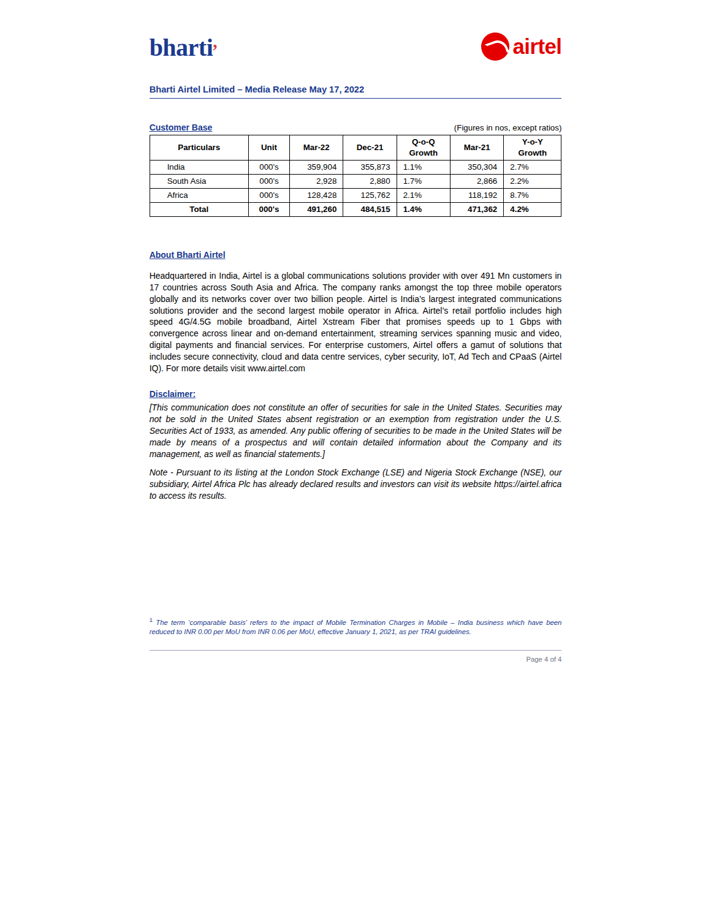bharti,
airtel
Bharti Airtel Limited – Media Release May 17, 2022
Customer Base (Figures in nos, except ratios)
| Particulars | Unit | Mar-22 | Dec-21 | Q-o-Q Growth | Mar-21 | Y-o-Y Growth |
| --- | --- | --- | --- | --- | --- | --- |
| India | 000's | 359,904 | 355,873 | 1.1% | 350,304 | 2.7% |
| South Asia | 000's | 2,928 | 2,880 | 1.7% | 2,866 | 2.2% |
| Africa | 000's | 128,428 | 125,762 | 2.1% | 118,192 | 8.7% |
| Total | 000's | 491,260 | 484,515 | 1.4% | 471,362 | 4.2% |
About Bharti Airtel
Headquartered in India, Airtel is a global communications solutions provider with over 491 Mn customers in 17 countries across South Asia and Africa. The company ranks amongst the top three mobile operators globally and its networks cover over two billion people. Airtel is India’s largest integrated communications solutions provider and the second largest mobile operator in Africa. Airtel’s retail portfolio includes high speed 4G/4.5G mobile broadband, Airtel Xstream Fiber that promises speeds up to 1 Gbps with convergence across linear and on-demand entertainment, streaming services spanning music and video, digital payments and financial services. For enterprise customers, Airtel offers a gamut of solutions that includes secure connectivity, cloud and data centre services, cyber security, IoT, Ad Tech and CPaaS (Airtel IQ). For more details visit www.airtel.com
Disclaimer:
[This communication does not constitute an offer of securities for sale in the United States. Securities may not be sold in the United States absent registration or an exemption from registration under the U.S. Securities Act of 1933, as amended. Any public offering of securities to be made in the United States will be made by means of a prospectus and will contain detailed information about the Company and its management, as well as financial statements.]
Note - Pursuant to its listing at the London Stock Exchange (LSE) and Nigeria Stock Exchange (NSE), our subsidiary, Airtel Africa Plc has already declared results and investors can visit its website https://airtel.africa to access its results.
1 The term ‘comparable basis’ refers to the impact of Mobile Termination Charges in Mobile – India business which have been reduced to INR 0.00 per MoU from INR 0.06 per MoU, effective January 1, 2021, as per TRAI guidelines.
Page 4 of 4